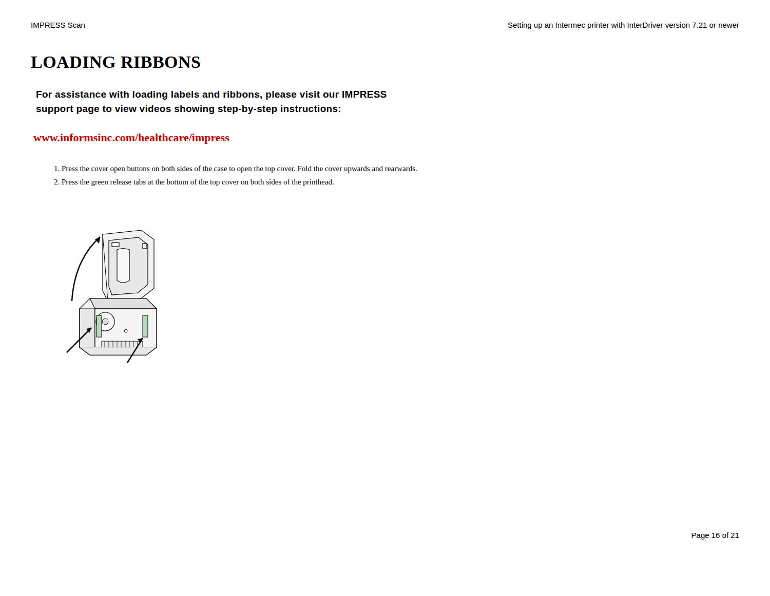IMPRESS Scan
Setting up an Intermec printer with InterDriver version 7.21 or newer
LOADING RIBBONS
For assistance with loading labels and ribbons, please visit our IMPRESS
support page to view videos showing step-by-step instructions:
www.informsinc.com/healthcare/impress
Press the cover open buttons on both sides of the case to open the top cover. Fold the cover upwards and rearwards.
Press the green release tabs at the bottom of the top cover on both sides of the printhead.
Page 16 of 21